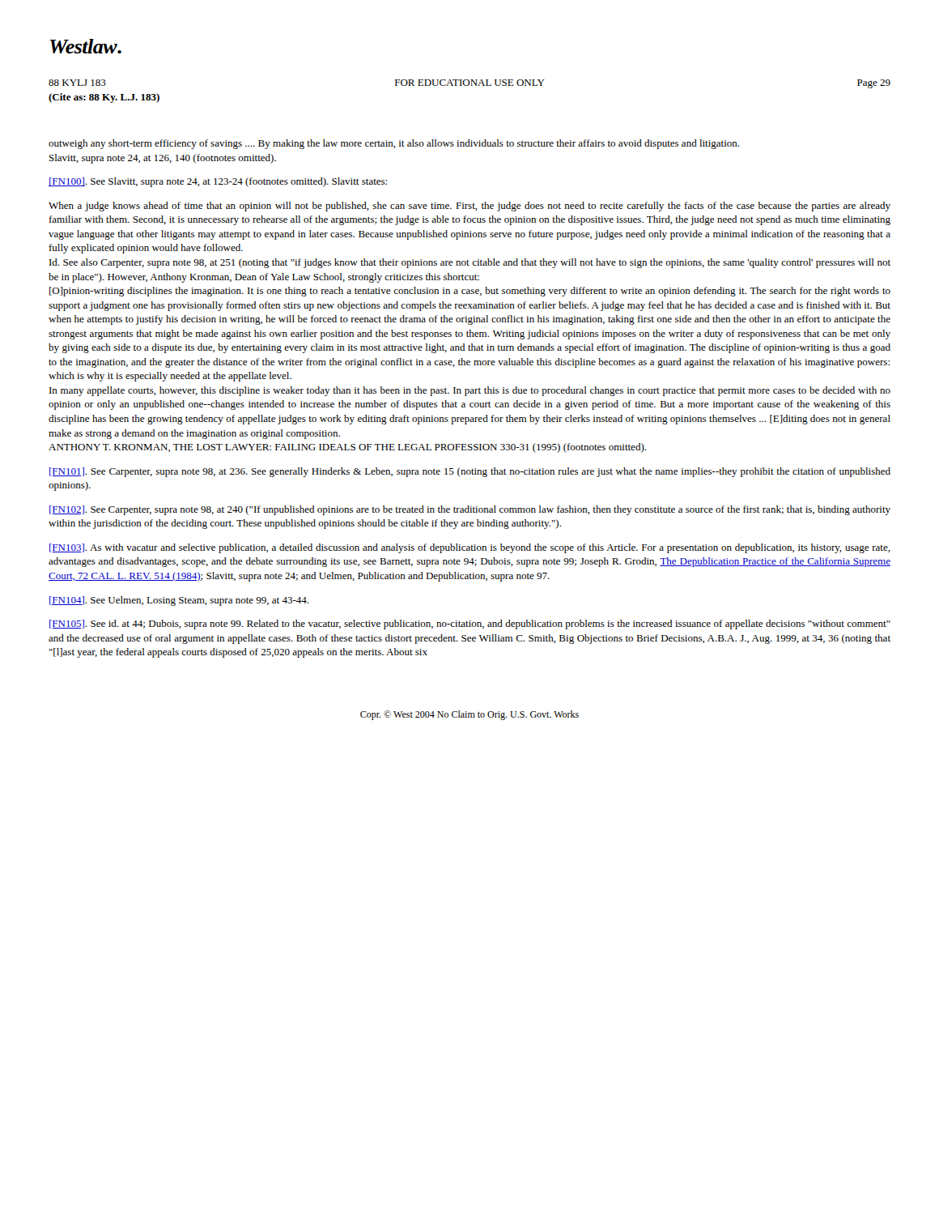Westlaw.
| 88 KYLJ 183 | FOR EDUCATIONAL USE ONLY | Page 29 |
| (Cite as: 88 Ky. L.J. 183) | | |
outweigh any short-term efficiency of savings .... By making the law more certain, it also allows individuals to structure their affairs to avoid disputes and litigation.
Slavitt, supra note 24, at 126, 140 (footnotes omitted).
[FN100]. See Slavitt, supra note 24, at 123-24 (footnotes omitted). Slavitt states:
When a judge knows ahead of time that an opinion will not be published, she can save time. First, the judge does not need to recite carefully the facts of the case because the parties are already familiar with them. Second, it is unnecessary to rehearse all of the arguments; the judge is able to focus the opinion on the dispositive issues. Third, the judge need not spend as much time eliminating vague language that other litigants may attempt to expand in later cases. Because unpublished opinions serve no future purpose, judges need only provide a minimal indication of the reasoning that a fully explicated opinion would have followed.
Id. See also Carpenter, supra note 98, at 251 (noting that "if judges know that their opinions are not citable and that they will not have to sign the opinions, the same 'quality control' pressures will not be in place"). However, Anthony Kronman, Dean of Yale Law School, strongly criticizes this shortcut:
[O]pinion-writing disciplines the imagination. It is one thing to reach a tentative conclusion in a case, but something very different to write an opinion defending it. The search for the right words to support a judgment one has provisionally formed often stirs up new objections and compels the reexamination of earlier beliefs. A judge may feel that he has decided a case and is finished with it. But when he attempts to justify his decision in writing, he will be forced to reenact the drama of the original conflict in his imagination, taking first one side and then the other in an effort to anticipate the strongest arguments that might be made against his own earlier position and the best responses to them. Writing judicial opinions imposes on the writer a duty of responsiveness that can be met only by giving each side to a dispute its due, by entertaining every claim in its most attractive light, and that in turn demands a special effort of imagination. The discipline of opinion-writing is thus a goad to the imagination, and the greater the distance of the writer from the original conflict in a case, the more valuable this discipline becomes as a guard against the relaxation of his imaginative powers: which is why it is especially needed at the appellate level.
In many appellate courts, however, this discipline is weaker today than it has been in the past. In part this is due to procedural changes in court practice that permit more cases to be decided with no opinion or only an unpublished one--changes intended to increase the number of disputes that a court can decide in a given period of time. But a more important cause of the weakening of this discipline has been the growing tendency of appellate judges to work by editing draft opinions prepared for them by their clerks instead of writing opinions themselves ... [E]diting does not in general make as strong a demand on the imagination as original composition.
ANTHONY T. KRONMAN, THE LOST LAWYER: FAILING IDEALS OF THE LEGAL PROFESSION 330-31 (1995) (footnotes omitted).
[FN101]. See Carpenter, supra note 98, at 236. See generally Hinderks & Leben, supra note 15 (noting that no-citation rules are just what the name implies--they prohibit the citation of unpublished opinions).
[FN102]. See Carpenter, supra note 98, at 240 ("If unpublished opinions are to be treated in the traditional common law fashion, then they constitute a source of the first rank; that is, binding authority within the jurisdiction of the deciding court. These unpublished opinions should be citable if they are binding authority.").
[FN103]. As with vacatur and selective publication, a detailed discussion and analysis of depublication is beyond the scope of this Article. For a presentation on depublication, its history, usage rate, advantages and disadvantages, scope, and the debate surrounding its use, see Barnett, supra note 94; Dubois, supra note 99; Joseph R. Grodin, The Depublication Practice of the California Supreme Court, 72 CAL. L. REV. 514 (1984); Slavitt, supra note 24; and Uelmen, Publication and Depublication, supra note 97.
[FN104]. See Uelmen, Losing Steam, supra note 99, at 43-44.
[FN105]. See id. at 44; Dubois, supra note 99. Related to the vacatur, selective publication, no-citation, and depublication problems is the increased issuance of appellate decisions "without comment" and the decreased use of oral argument in appellate cases. Both of these tactics distort precedent. See William C. Smith, Big Objections to Brief Decisions, A.B.A. J., Aug. 1999, at 34, 36 (noting that "[l]ast year, the federal appeals courts disposed of 25,020 appeals on the merits. About six
Copr. © West 2004 No Claim to Orig. U.S. Govt. Works